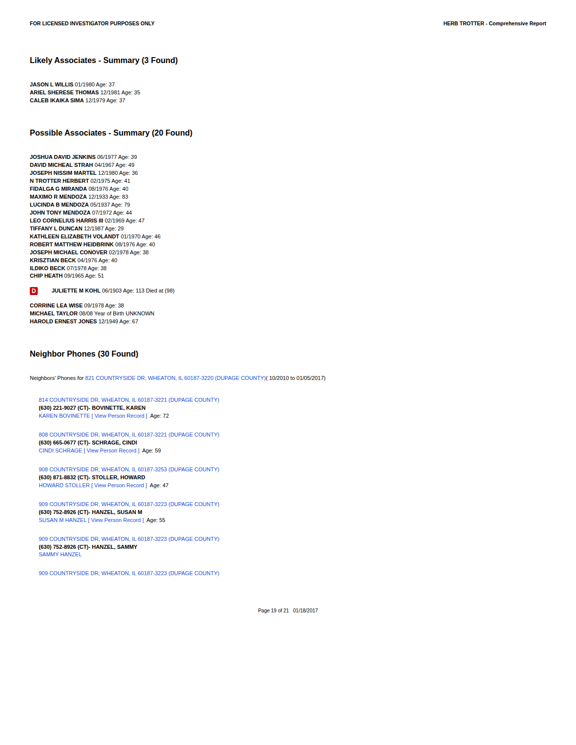FOR LICENSED INVESTIGATOR PURPOSES ONLY
HERB TROTTER - Comprehensive Report
Likely Associates - Summary (3 Found)
JASON L WILLIS 01/1980 Age: 37
ARIEL SHERESE THOMAS 12/1981 Age: 35
CALEB IKAIKA SIMA 12/1979 Age: 37
Possible Associates - Summary (20 Found)
JOSHUA DAVID JENKINS 06/1977 Age: 39
DAVID MICHEAL STRAH 04/1967 Age: 49
JOSEPH NISSIM MARTEL 12/1980 Age: 36
N TROTTER HERBERT 02/1975 Age: 41
FIDALGA G MIRANDA 08/1976 Age: 40
MAXIMO R MENDOZA 12/1933 Age: 83
LUCINDA B MENDOZA 05/1937 Age: 79
JOHN TONY MENDOZA 07/1972 Age: 44
LEO CORNELIUS HARRIS III 02/1969 Age: 47
TIFFANY L DUNCAN 12/1987 Age: 29
KATHLEEN ELIZABETH VOLANDT 01/1970 Age: 46
ROBERT MATTHEW HEIDBRINK 08/1976 Age: 40
JOSEPH MICHAEL CONOVER 02/1978 Age: 38
KRISZTIAN BECK 04/1976 Age: 40
ILDIKO BECK 07/1978 Age: 38
CHIP HEATH 09/1965 Age: 51
D JULIETTE M KOHL 06/1903 Age: 113 Died at (98)
CORRINE LEA WISE 09/1978 Age: 38
MICHAEL TAYLOR 08/08 Year of Birth UNKNOWN
HAROLD ERNEST JONES 12/1949 Age: 67
Neighbor Phones (30 Found)
Neighbors' Phones for 821 COUNTRYSIDE DR, WHEATON, IL 60187-3220 (DUPAGE COUNTY)( 10/2010 to 01/05/2017)
814 COUNTRYSIDE DR, WHEATON, IL 60187-3221 (DUPAGE COUNTY)
(630) 221-9027 (CT)- BOVINETTE, KAREN
KAREN BOVINETTE [ View Person Record ] Age: 72
808 COUNTRYSIDE DR, WHEATON, IL 60187-3221 (DUPAGE COUNTY)
(630) 665-0677 (CT)- SCHRAGE, CINDI
CINDI SCHRAGE [ View Person Record ] Age: 59
908 COUNTRYSIDE DR, WHEATON, IL 60187-3253 (DUPAGE COUNTY)
(630) 871-8832 (CT)- STOLLER, HOWARD
HOWARD STOLLER [ View Person Record ] Age: 47
909 COUNTRYSIDE DR, WHEATON, IL 60187-3223 (DUPAGE COUNTY)
(630) 752-8926 (CT)- HANZEL, SUSAN M
SUSAN M HANZEL [ View Person Record ] Age: 55
909 COUNTRYSIDE DR, WHEATON, IL 60187-3223 (DUPAGE COUNTY)
(630) 752-8926 (CT)- HANZEL, SAMMY
SAMMY HANZEL
909 COUNTRYSIDE DR, WHEATON, IL 60187-3223 (DUPAGE COUNTY)
Page 19 of 21 01/18/2017